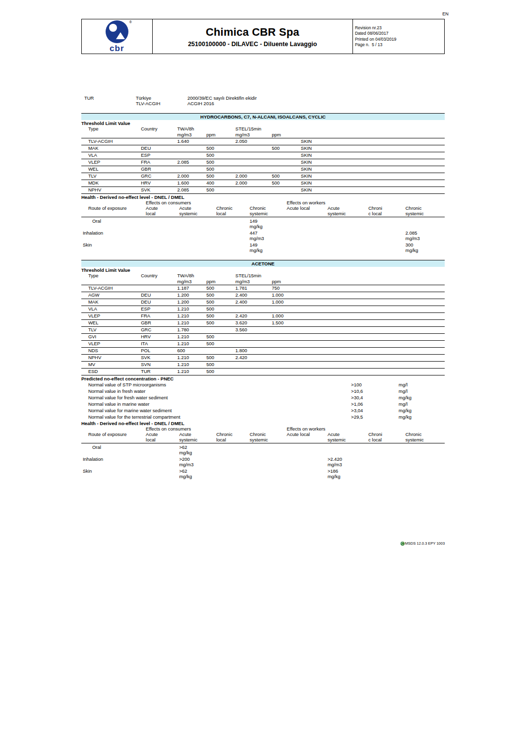EN
| ® cbr | Chimica CBR Spa 25100100000 - DILAVEC - Diluente Lavaggio | Revision nr.23 Dated 08/06/2017 Printed on 04/03/2019 Page n. 5 / 13 |
| TUR | Türkiye | 2000/39/EC sayılı Direktifin ekidir |
| | TLV-ACGIH | ACGIH 2016 |
HYDROCARBONS, C7, N-ALCANI, ISOALCANS, CYCLIC
Threshold Limit Value
| Type | Country | TWA/8h | | STEL/15min | | | |
| | | mg/m3 | ppm | mg/m3 | ppm | | |
| TLV-ACGIH | | 1.640 | | 2.050 | | SKIN | |
| MAK | DEU | | 500 | | 500 | SKIN | |
| VLA | ESP | | 500 | | | SKIN | |
| VLEP | FRA | 2.085 | 500 | | | SKIN | |
| WEL | GBR | | 500 | | | SKIN | |
| TLV | GRC | 2.000 | 500 | 2.000 | 500 | SKIN | |
| MDK | HRV | 1.600 | 400 | 2.000 | 500 | SKIN | |
| NPHV | SVK | 2.085 | 500 | | | SKIN | |
Health - Derived no-effect level - DNEL / DMEL
| | Effects on consumers | Effects on workers |
| Route of exposure | Acute local | Acute systemic | Chronic local | Chronic systemic | Acute local | Acute systemic | Chroni c local | Chronic systemic |
| Oral | | | | 149 mg/kg | | | | |
| Inhalation | | | | 447 mg/m3 | | | | 2.085 mg/m3 |
| Skin | | | | 149 mg/kg | | | | 300 mg/kg |
ACETONE
Threshold Limit Value
| Type | Country | TWA/8h | | STEL/15min | | | |
| | | mg/m3 | ppm | mg/m3 | ppm | | |
| TLV-ACGIH | | 1.187 | 500 | 1.781 | 750 | | |
| AGW | DEU | 1.200 | 500 | 2.400 | 1.000 | | |
| MAK | DEU | 1.200 | 500 | 2.400 | 1.000 | | |
| VLA | ESP | 1.210 | 500 | | | | |
| VLEP | FRA | 1.210 | 500 | 2.420 | 1.000 | | |
| WEL | GBR | 1.210 | 500 | 3.620 | 1.500 | | |
| TLV | GRC | 1.780 | | 3.560 | | | |
| GVI | HRV | 1.210 | 500 | | | | |
| VLEP | ITA | 1.210 | 500 | | | | |
| NDS | POL | 600 | | 1.800 | | | |
| NPHV | SVK | 1.210 | 500 | 2.420 | | | |
| MV | SVN | 1.210 | 500 | | | | |
| ESD | TUR | 1.210 | 500 | | | | |
Predicted no-effect concentration - PNEC
| Normal value of STP microorganisms | >100 | mg/l |
| Normal value in fresh water | >10,6 | mg/l |
| Normal value for fresh water sediment | >30,4 | mg/kg |
| Normal value in marine water | >1,06 | mg/l |
| Normal value for marine water sediment | >3,04 | mg/kg |
| Normal value for the terrestrial compartment | >29,5 | mg/kg |
Health - Derived no-effect level - DNEL / DMEL
| | Effects on consumers | Effects on workers |
| Route of exposure | Acute local | Acute systemic | Chronic local | Chronic systemic | Acute local | Acute systemic | Chroni c local | Chronic systemic |
| Oral | | >62 mg/kg | | | | | | |
| Inhalation | | >200 mg/m3 | | | | >2.420 mg/m3 | | |
| Skin | | >62 mg/kg | | | | >186 mg/kg | | |
CMSDS 12.0.3 EPY 1003